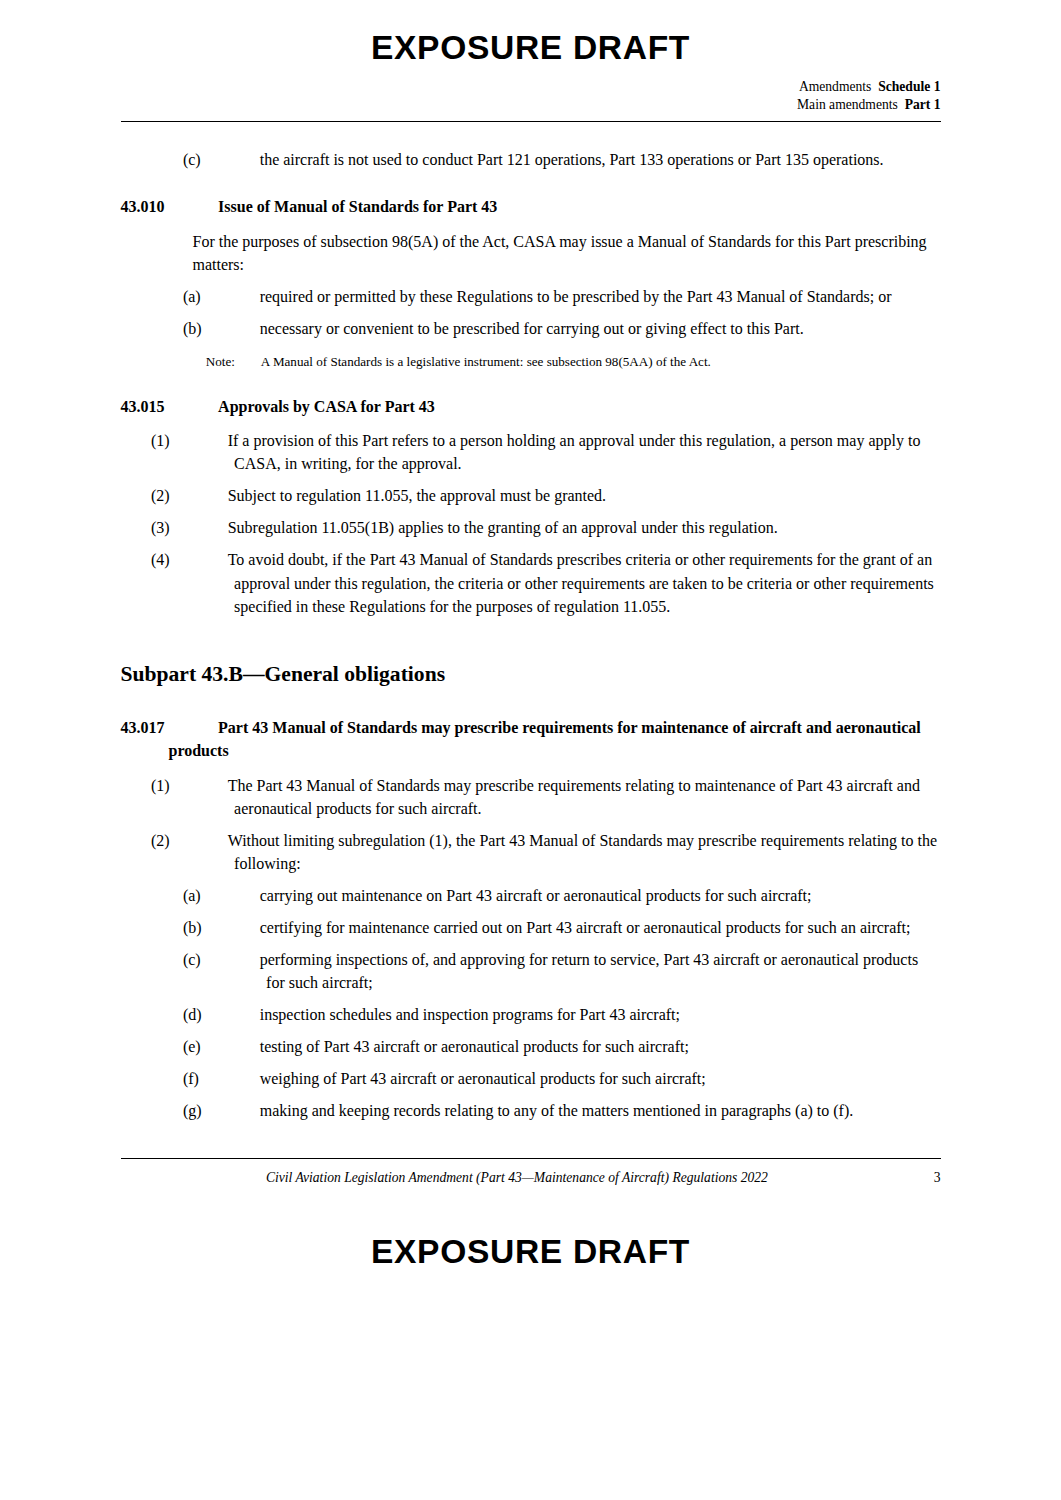EXPOSURE DRAFT
Amendments Schedule 1
Main amendments Part 1
(c) the aircraft is not used to conduct Part 121 operations, Part 133 operations or Part 135 operations.
43.010 Issue of Manual of Standards for Part 43
For the purposes of subsection 98(5A) of the Act, CASA may issue a Manual of Standards for this Part prescribing matters:
(a) required or permitted by these Regulations to be prescribed by the Part 43 Manual of Standards; or
(b) necessary or convenient to be prescribed for carrying out or giving effect to this Part.
Note: A Manual of Standards is a legislative instrument: see subsection 98(5AA) of the Act.
43.015 Approvals by CASA for Part 43
(1) If a provision of this Part refers to a person holding an approval under this regulation, a person may apply to CASA, in writing, for the approval.
(2) Subject to regulation 11.055, the approval must be granted.
(3) Subregulation 11.055(1B) applies to the granting of an approval under this regulation.
(4) To avoid doubt, if the Part 43 Manual of Standards prescribes criteria or other requirements for the grant of an approval under this regulation, the criteria or other requirements are taken to be criteria or other requirements specified in these Regulations for the purposes of regulation 11.055.
Subpart 43.B—General obligations
43.017 Part 43 Manual of Standards may prescribe requirements for maintenance of aircraft and aeronautical products
(1) The Part 43 Manual of Standards may prescribe requirements relating to maintenance of Part 43 aircraft and aeronautical products for such aircraft.
(2) Without limiting subregulation (1), the Part 43 Manual of Standards may prescribe requirements relating to the following:
(a) carrying out maintenance on Part 43 aircraft or aeronautical products for such aircraft;
(b) certifying for maintenance carried out on Part 43 aircraft or aeronautical products for such an aircraft;
(c) performing inspections of, and approving for return to service, Part 43 aircraft or aeronautical products for such aircraft;
(d) inspection schedules and inspection programs for Part 43 aircraft;
(e) testing of Part 43 aircraft or aeronautical products for such aircraft;
(f) weighing of Part 43 aircraft or aeronautical products for such aircraft;
(g) making and keeping records relating to any of the matters mentioned in paragraphs (a) to (f).
Civil Aviation Legislation Amendment (Part 43—Maintenance of Aircraft) Regulations 2022
3
EXPOSURE DRAFT